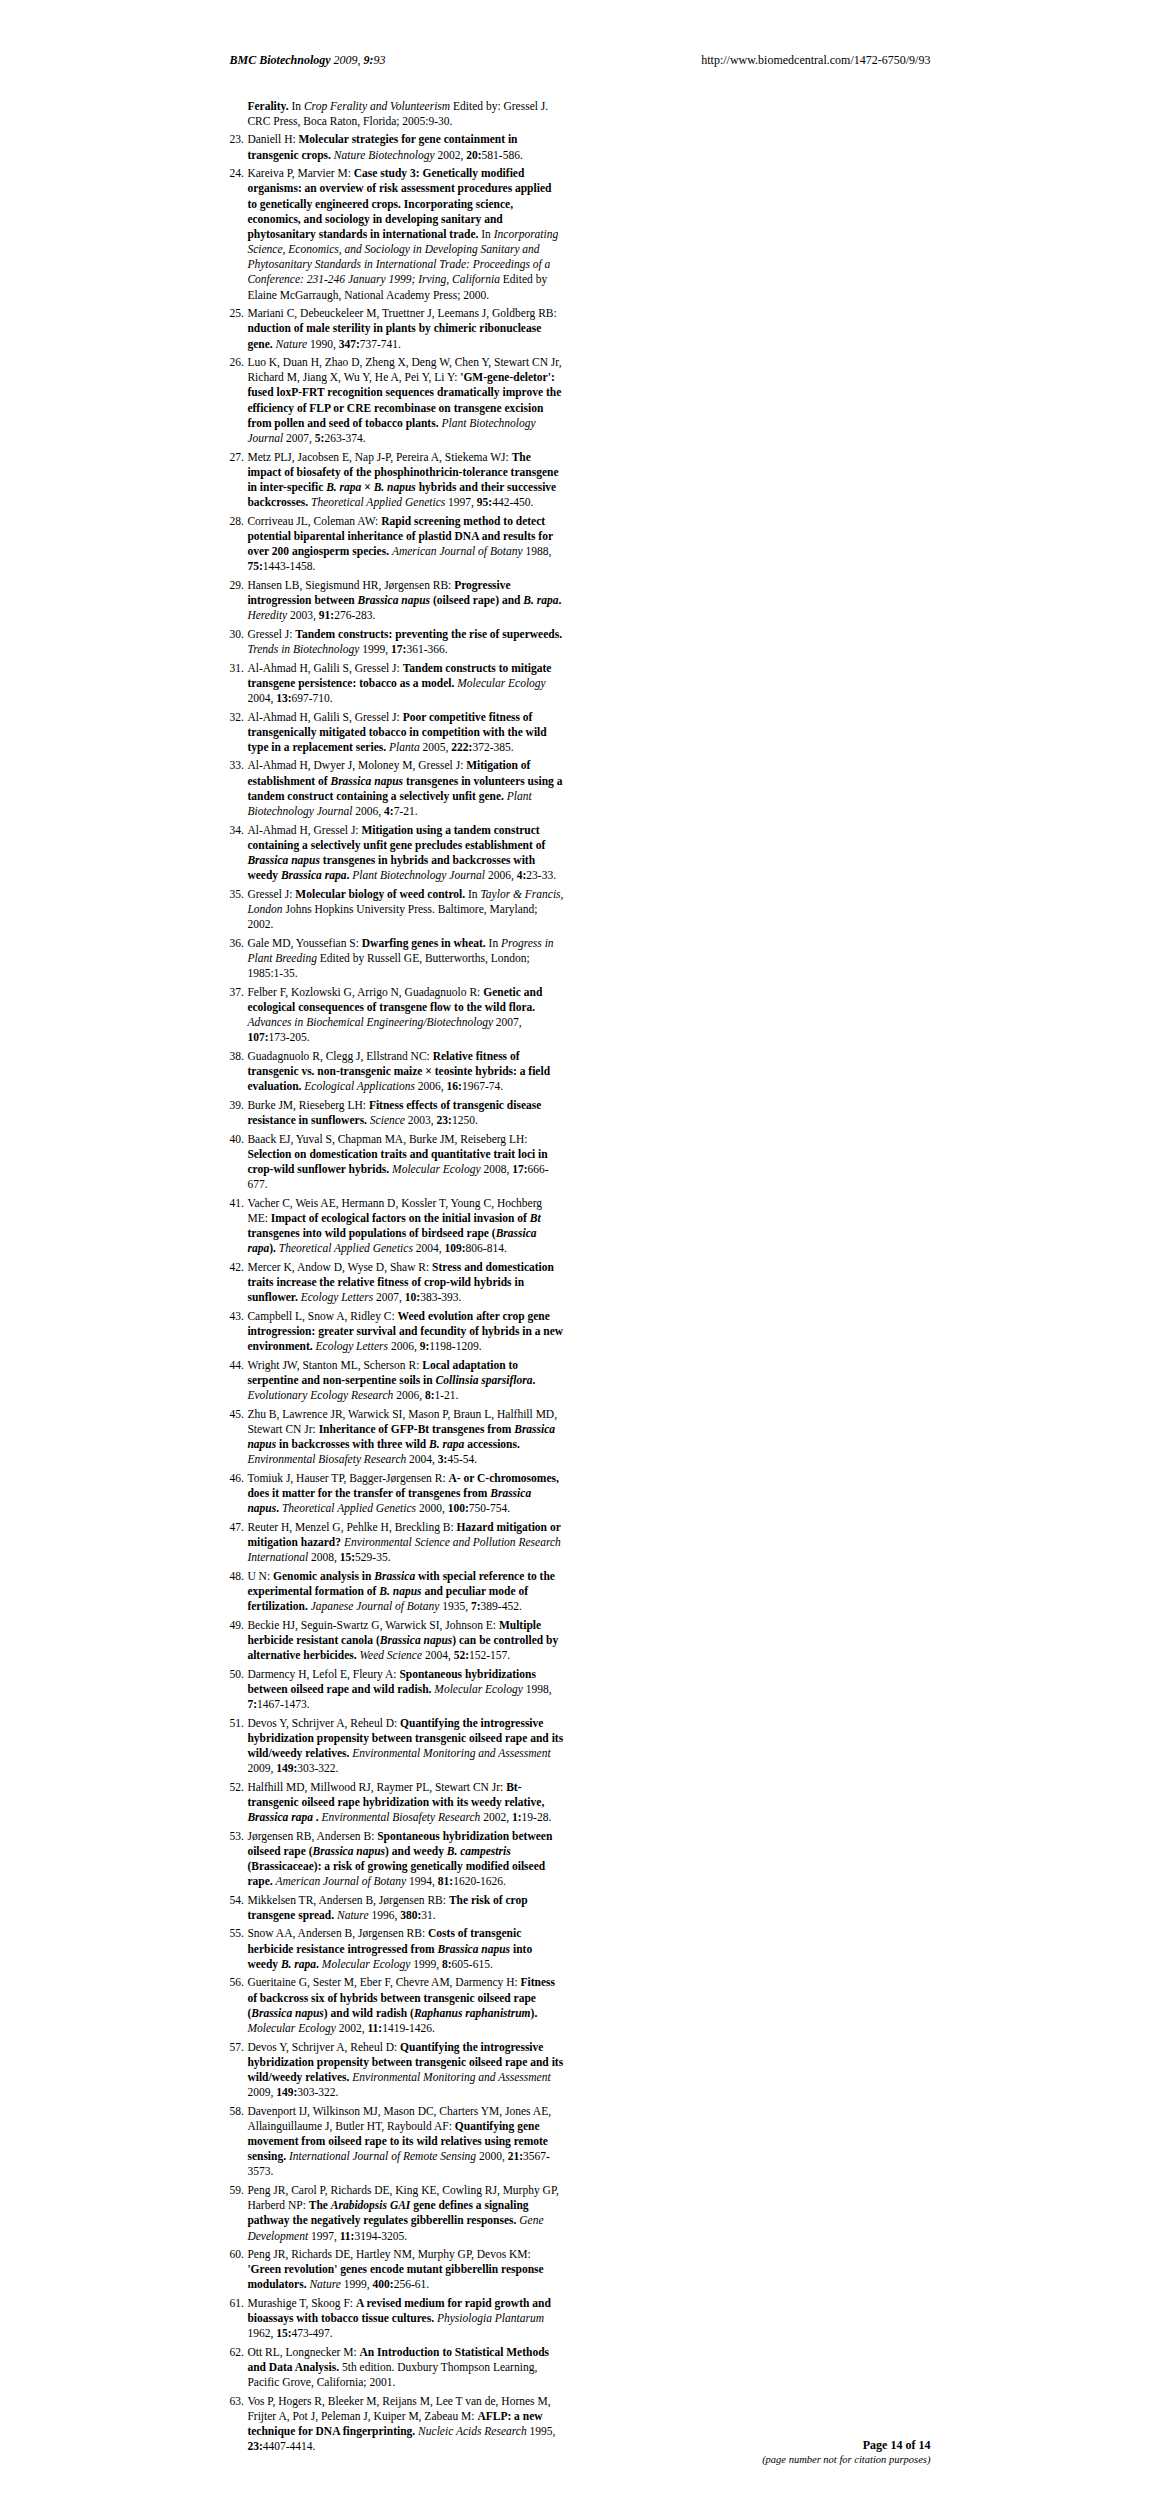BMC Biotechnology 2009, 9: 93
http://www.biomedcentral.com/1472-6750/9/93
22 Ferality. In Crop Ferality and Volunteerism Edited by: Gressel J. CRC Press, Boca Raton, Florida; 2005:9-30.
23 Daniell H: Molecular strategies for gene containment in transgenic crops. Nature Biotechnology 2002, 20: 581-586.
24 Kareiva P, Marvier M: Case study 3: Genetically modified organisms: an overview of risk assessment procedures applied to genetically engineered crops. Incorporating science, economics, and sociology in developing sanitary and phytosanitary standards in international trade. In Incorporating Science, Economics, and Sociology in Developing Sanitary and Phytosanitary Standards in International Trade: Proceedings of a Conference: 231-246 January 1999; Irving, California Edited by Elaine McGarraugh, National Academy Press; 2000.
25 Mariani C, Debeuckeleer M, Truettner J, Leemans J, Goldberg RB: nduction of male sterility in plants by chimeric ribonuclease gene. Nature 1990, 347: 737-741.
26 Luo K, Duan H, Zhao D, Zheng X, Deng W, Chen Y, Stewart CN Jr, Richard M, Jiang X, Wu Y, He A, Pei Y, Li Y: 'GM-gene-deletor': fused loxP-FRT recognition sequences dramatically improve the efficiency of FLP or CRE recombinase on transgene excision from pollen and seed of tobacco plants. Plant Biotechnology Journal 2007, 5: 263-374.
27 Metz PLJ, Jacobsen E, Nap J-P, Pereira A, Stiekema WJ: The impact of biosafety of the phosphinothricin-tolerance transgene in inter-specific B. rapa × B. napus hybrids and their successive backcrosses. Theoretical Applied Genetics 1997, 95: 442-450.
28 Corriveau JL, Coleman AW: Rapid screening method to detect potential biparental inheritance of plastid DNA and results for over 200 angiosperm species. American Journal of Botany 1988, 75: 1443-1458.
29 Hansen LB, Siegismund HR, Jørgensen RB: Progressive introgression between Brassica napus (oilseed rape) and B. rapa. Heredity 2003, 91: 276-283.
30 Gressel J: Tandem constructs: preventing the rise of superweeds. Trends in Biotechnology 1999, 17: 361-366.
31 Al-Ahmad H, Galili S, Gressel J: Tandem constructs to mitigate transgene persistence: tobacco as a model. Molecular Ecology 2004, 13: 697-710.
32 Al-Ahmad H, Galili S, Gressel J: Poor competitive fitness of transgenically mitigated tobacco in competition with the wild type in a replacement series. Planta 2005, 222: 372-385.
33 Al-Ahmad H, Dwyer J, Moloney M, Gressel J: Mitigation of establishment of Brassica napus transgenes in volunteers using a tandem construct containing a selectively unfit gene. Plant Biotechnology Journal 2006, 4: 7-21.
34 Al-Ahmad H, Gressel J: Mitigation using a tandem construct containing a selectively unfit gene precludes establishment of Brassica napus transgenes in hybrids and backcrosses with weedy Brassica rapa. Plant Biotechnology Journal 2006, 4: 23-33.
35 Gressel J: Molecular biology of weed control. In Taylor & Francis, London Johns Hopkins University Press. Baltimore, Maryland; 2002.
36 Gale MD, Youssefian S: Dwarfing genes in wheat. In Progress in Plant Breeding Edited by Russell GE, Butterworths, London; 1985:1-35.
37 Felber F, Kozlowski G, Arrigo N, Guadagnuolo R: Genetic and ecological consequences of transgene flow to the wild flora. Advances in Biochemical Engineering/Biotechnology 2007, 107: 173-205.
38 Guadagnuolo R, Clegg J, Ellstrand NC: Relative fitness of transgenic vs. non-transgenic maize × teosinte hybrids: a field evaluation. Ecological Applications 2006, 16: 1967-74.
39 Burke JM, Rieseberg LH: Fitness effects of transgenic disease resistance in sunflowers. Science 2003, 23: 1250.
40 Baack EJ, Yuval S, Chapman MA, Burke JM, Reiseberg LH: Selection on domestication traits and quantitative trait loci in crop-wild sunflower hybrids. Molecular Ecology 2008, 17: 666-677.
41 Vacher C, Weis AE, Hermann D, Kossler T, Young C, Hochberg ME: Impact of ecological factors on the initial invasion of Bt transgenes into wild populations of birdseed rape (Brassica rapa). Theoretical Applied Genetics 2004, 109: 806-814.
42 Mercer K, Andow D, Wyse D, Shaw R: Stress and domestication traits increase the relative fitness of crop-wild hybrids in sunflower. Ecology Letters 2007, 10: 383-393.
43 Campbell L, Snow A, Ridley C: Weed evolution after crop gene introgression: greater survival and fecundity of hybrids in a new environment. Ecology Letters 2006, 9: 1198-1209.
44 Wright JW, Stanton ML, Scherson R: Local adaptation to serpentine and non-serpentine soils in Collinsia sparsiflora. Evolutionary Ecology Research 2006, 8: 1-21.
45 Zhu B, Lawrence JR, Warwick SI, Mason P, Braun L, Halfhill MD, Stewart CN Jr: Inheritance of GFP-Bt transgenes from Brassica napus in backcrosses with three wild B. rapa accessions. Environmental Biosafety Research 2004, 3: 45-54.
46 Tomiuk J, Hauser TP, Bagger-Jørgensen R: A- or C-chromosomes, does it matter for the transfer of transgenes from Brassica napus. Theoretical Applied Genetics 2000, 100: 750-754.
47 Reuter H, Menzel G, Pehlke H, Breckling B: Hazard mitigation or mitigation hazard? Environmental Science and Pollution Research International 2008, 15: 529-35.
48 U N: Genomic analysis in Brassica with special reference to the experimental formation of B. napus and peculiar mode of fertilization. Japanese Journal of Botany 1935, 7: 389-452.
49 Beckie HJ, Seguin-Swartz G, Warwick SI, Johnson E: Multiple herbicide resistant canola (Brassica napus) can be controlled by alternative herbicides. Weed Science 2004, 52: 152-157.
50 Darmency H, Lefol E, Fleury A: Spontaneous hybridizations between oilseed rape and wild radish. Molecular Ecology 1998, 7: 1467-1473.
51 Devos Y, Schrijver A, Reheul D: Quantifying the introgressive hybridization propensity between transgenic oilseed rape and its wild/weedy relatives. Environmental Monitoring and Assessment 2009, 149: 303-322.
52 Halfhill MD, Millwood RJ, Raymer PL, Stewart CN Jr: Bt-transgenic oilseed rape hybridization with its weedy relative, Brassica rapa . Environmental Biosafety Research 2002, 1: 19-28.
53 Jørgensen RB, Andersen B: Spontaneous hybridization between oilseed rape (Brassica napus) and weedy B. campestris (Brassicaceae): a risk of growing genetically modified oilseed rape. American Journal of Botany 1994, 81: 1620-1626.
54 Mikkelsen TR, Andersen B, Jørgensen RB: The risk of crop transgene spread. Nature 1996, 380: 31.
55 Snow AA, Andersen B, Jørgensen RB: Costs of transgenic herbicide resistance introgressed from Brassica napus into weedy B. rapa. Molecular Ecology 1999, 8: 605-615.
56 Gueritaine G, Sester M, Eber F, Chevre AM, Darmency H: Fitness of backcross six of hybrids between transgenic oilseed rape (Brassica napus) and wild radish (Raphanus raphanistrum). Molecular Ecology 2002, 11: 1419-1426.
57 Devos Y, Schrijver A, Reheul D: Quantifying the introgressive hybridization propensity between transgenic oilseed rape and its wild/weedy relatives. Environmental Monitoring and Assessment 2009, 149: 303-322.
58 Davenport IJ, Wilkinson MJ, Mason DC, Charters YM, Jones AE, Allainguillaume J, Butler HT, Raybould AF: Quantifying gene movement from oilseed rape to its wild relatives using remote sensing. International Journal of Remote Sensing 2000, 21: 3567-3573.
59 Peng JR, Carol P, Richards DE, King KE, Cowling RJ, Murphy GP, Harberd NP: The Arabidopsis GAI gene defines a signaling pathway the negatively regulates gibberellin responses. Gene Development 1997, 11: 3194-3205.
60 Peng JR, Richards DE, Hartley NM, Murphy GP, Devos KM: 'Green revolution' genes encode mutant gibberellin response modulators. Nature 1999, 400: 256-61.
61 Murashige T, Skoog F: A revised medium for rapid growth and bioassays with tobacco tissue cultures. Physiologia Plantarum 1962, 15: 473-497.
62 Ott RL, Longnecker M: An Introduction to Statistical Methods and Data Analysis. 5th edition. Duxbury Thompson Learning, Pacific Grove, California; 2001.
63 Vos P, Hogers R, Bleeker M, Reijans M, Lee T van de, Hornes M, Frijter A, Pot J, Peleman J, Kuiper M, Zabeau M: AFLP: a new technique for DNA fingerprinting. Nucleic Acids Research 1995, 23: 4407-4414.
Page 14 of 14
(page number not for citation purposes)